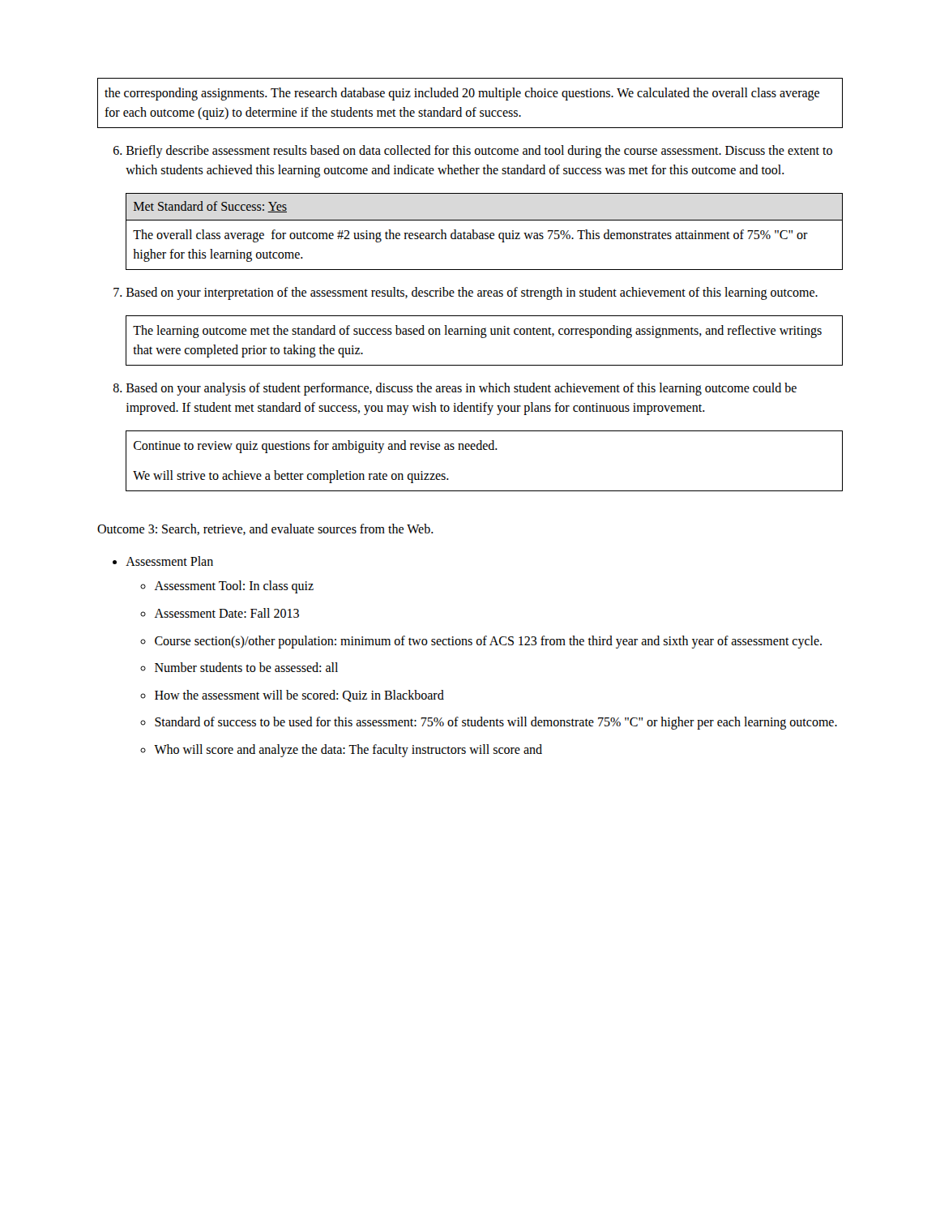the corresponding assignments. The research database quiz included 20 multiple choice questions. We calculated the overall class average for each outcome (quiz) to determine if the students met the standard of success.
Briefly describe assessment results based on data collected for this outcome and tool during the course assessment. Discuss the extent to which students achieved this learning outcome and indicate whether the standard of success was met for this outcome and tool.
Met Standard of Success: Yes
The overall class average for outcome #2 using the research database quiz was 75%. This demonstrates attainment of 75% "C" or higher for this learning outcome.
Based on your interpretation of the assessment results, describe the areas of strength in student achievement of this learning outcome.
The learning outcome met the standard of success based on learning unit content, corresponding assignments, and reflective writings that were completed prior to taking the quiz.
Based on your analysis of student performance, discuss the areas in which student achievement of this learning outcome could be improved. If student met standard of success, you may wish to identify your plans for continuous improvement.
Continue to review quiz questions for ambiguity and revise as needed.
We will strive to achieve a better completion rate on quizzes.
Outcome 3: Search, retrieve, and evaluate sources from the Web.
Assessment Plan
Assessment Tool: In class quiz
Assessment Date: Fall 2013
Course section(s)/other population: minimum of two sections of ACS 123 from the third year and sixth year of assessment cycle.
Number students to be assessed: all
How the assessment will be scored: Quiz in Blackboard
Standard of success to be used for this assessment: 75% of students will demonstrate 75% "C" or higher per each learning outcome.
Who will score and analyze the data: The faculty instructors will score and